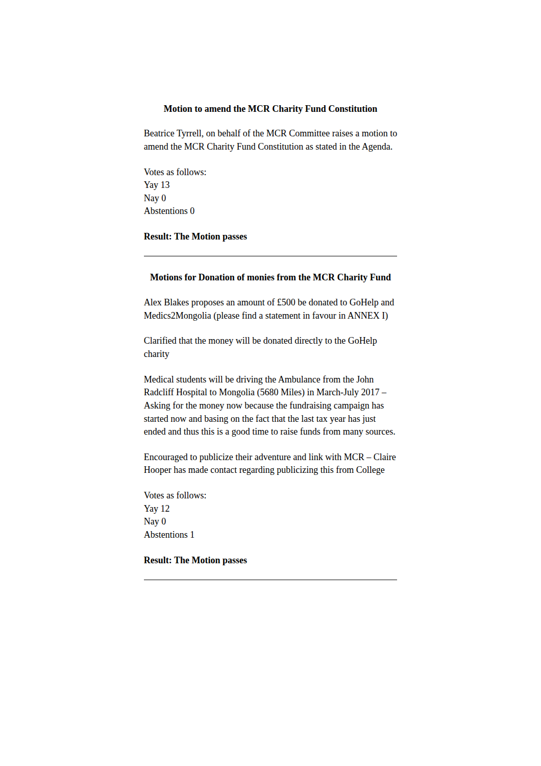Motion to amend the MCR Charity Fund Constitution
Beatrice Tyrrell, on behalf of the MCR Committee raises a motion to amend the MCR Charity Fund Constitution as stated in the Agenda.
Votes as follows:
Yay 13
Nay 0
Abstentions 0
Result: The Motion passes
Motions for Donation of monies from the MCR Charity Fund
Alex Blakes proposes an amount of £500 be donated to GoHelp and Medics2Mongolia (please find a statement in favour in ANNEX I)
Clarified that the money will be donated directly to the GoHelp charity
Medical students will be driving the Ambulance from the John Radcliff Hospital to Mongolia (5680 Miles) in March-July 2017 – Asking for the money now because the fundraising campaign has started now and basing on the fact that the last tax year has just ended and thus this is a good time to raise funds from many sources.
Encouraged to publicize their adventure and link with MCR – Claire Hooper has made contact regarding publicizing this from College
Votes as follows:
Yay 12
Nay 0
Abstentions 1
Result: The Motion passes